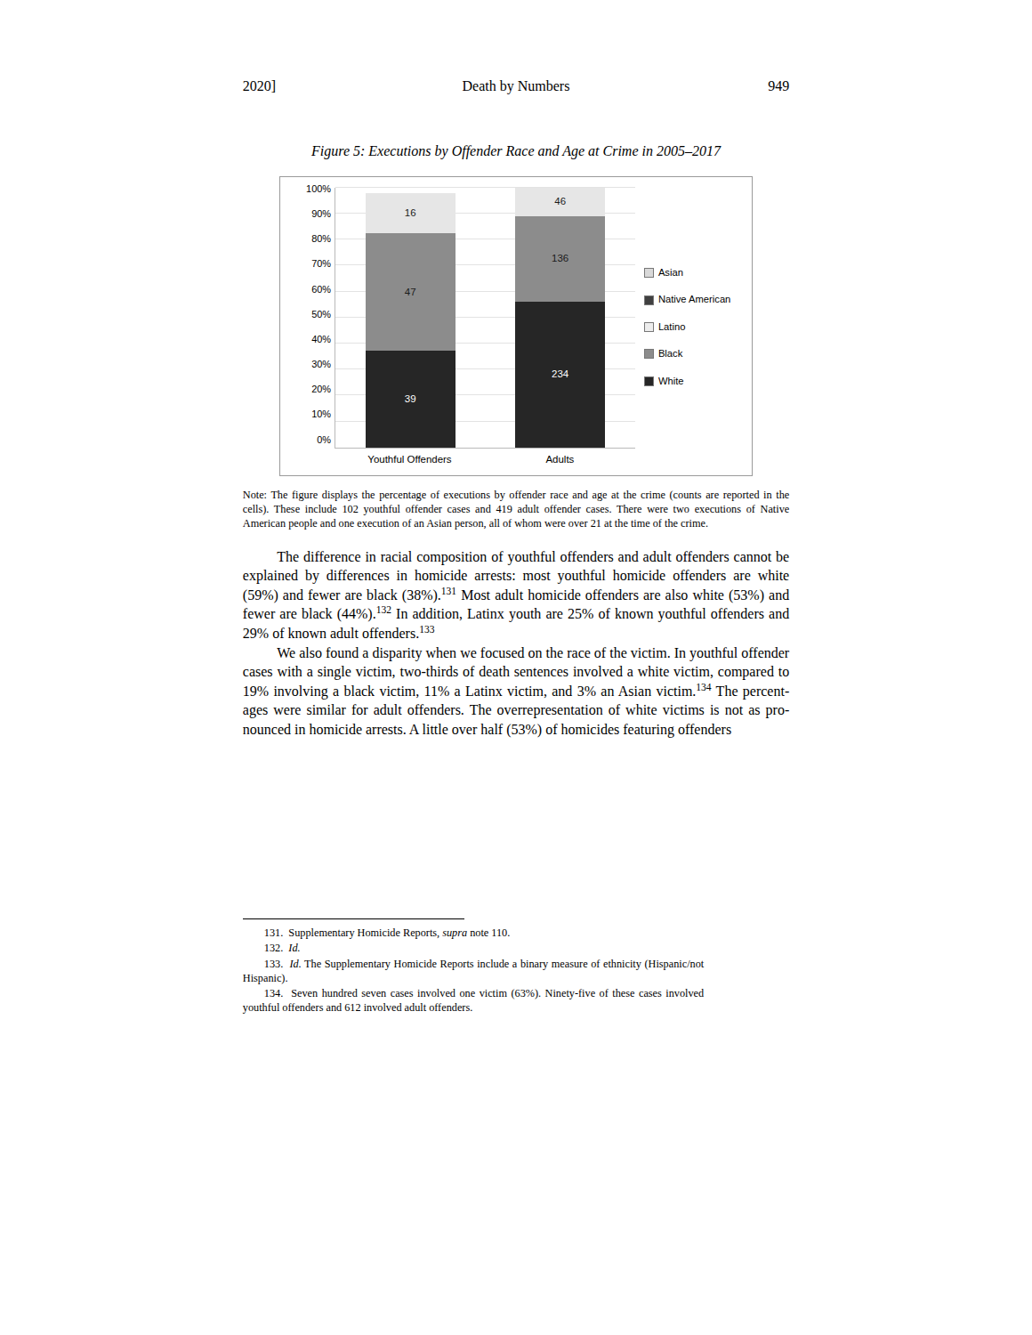2020]
Death by Numbers
949
Figure 5: Executions by Offender Race and Age at Crime in 2005–2017
100% 90% 80% 70% 60% 50% 40% 30% 20% 10% 0%
16
47
39
46
136
234
Youthful Offenders Adults
Asian
Native American
Latino
Black
White
Note: The figure displays the percentage of executions by offender race and age at the crime (counts are reported in the cells). These include 102 youthful offender cases and 419 adult offender cases. There were two executions of Native American people and one execution of an Asian person, all of whom were over 21 at the time of the crime.
The difference in racial composition of youthful offenders and adult offenders cannot be explained by differences in homicide arrests: most youthful homicide offenders are white (59%) and fewer are black (38%).131 Most adult homicide offenders are also white (53%) and fewer are black (44%).132 In addition, Latinx youth are 25% of known youthful offenders and 29% of known adult offenders.133
We also found a disparity when we focused on the race of the victim. In youthful offender cases with a single victim, two-thirds of death sentences involved a white victim, compared to 19% involving a black victim, 11% a Latinx victim, and 3% an Asian victim.134 The percentages were similar for adult offenders. The overrepresentation of white victims is not as pronounced in homicide arrests. A little over half (53%) of homicides featuring offenders
131. Supplementary Homicide Reports, supra note 110.
132. Id.
133. Id. The Supplementary Homicide Reports include a binary measure of ethnicity (Hispanic/not Hispanic).
134. Seven hundred seven cases involved one victim (63%). Ninety-five of these cases involved youthful offenders and 612 involved adult offenders.